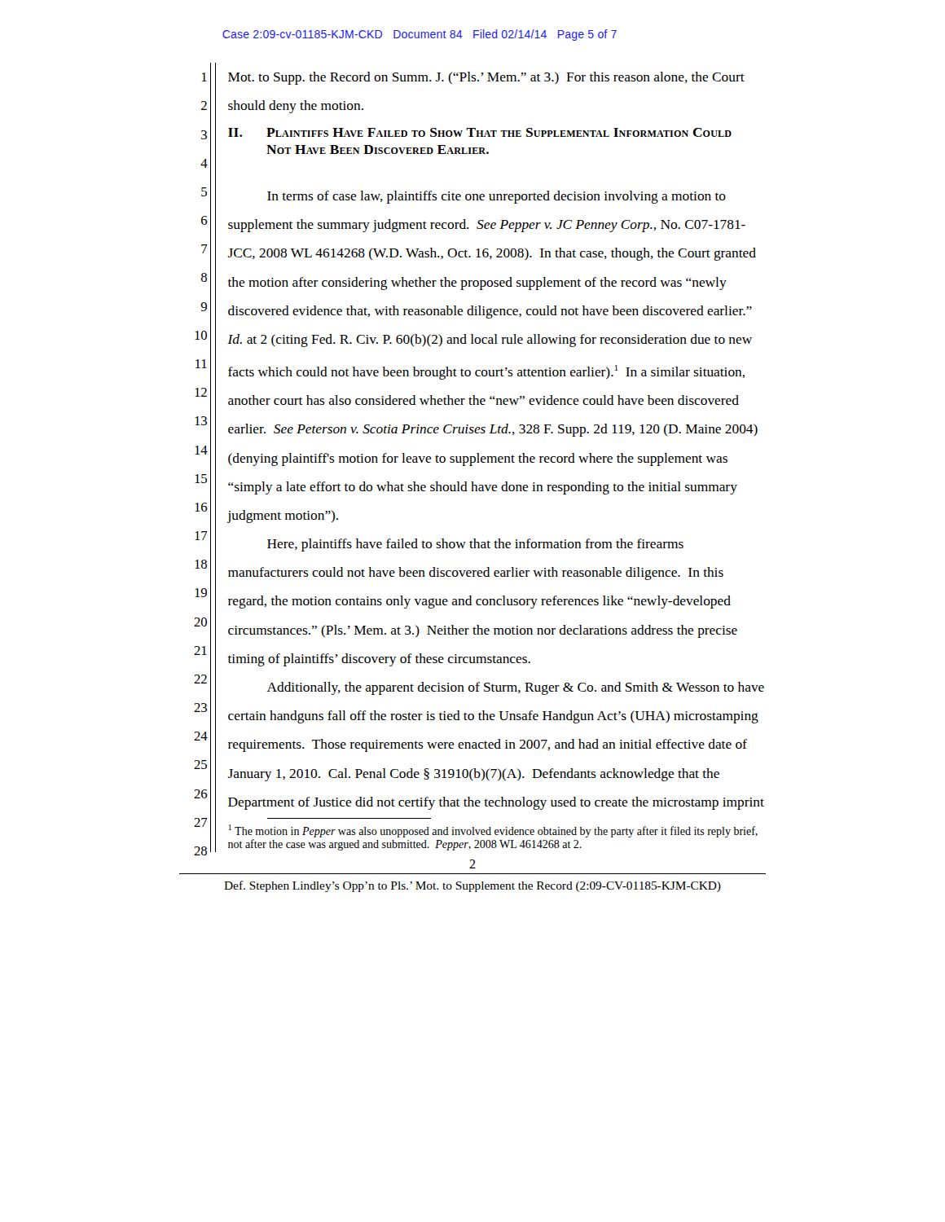Case 2:09-cv-01185-KJM-CKD Document 84 Filed 02/14/14 Page 5 of 7
1
2
3
4
5
6
7
8
9
10
11
12
13
14
15
16
17
18
19
20
21
22
23
24
25
26
27
28
Mot. to Supp. the Record on Summ. J. (“Pls.’ Mem.” at 3.) For this reason alone, the Court should deny the motion.
II. Plaintiffs Have Failed to Show That the Supplemental Information Could Not Have Been Discovered Earlier.
In terms of case law, plaintiffs cite one unreported decision involving a motion to supplement the summary judgment record. See Pepper v. JC Penney Corp., No. C07-1781-JCC, 2008 WL 4614268 (W.D. Wash., Oct. 16, 2008). In that case, though, the Court granted the motion after considering whether the proposed supplement of the record was “newly discovered evidence that, with reasonable diligence, could not have been discovered earlier.” Id. at 2 (citing Fed. R. Civ. P. 60(b)(2) and local rule allowing for reconsideration due to new facts which could not have been brought to court’s attention earlier).1 In a similar situation, another court has also considered whether the “new” evidence could have been discovered earlier. See Peterson v. Scotia Prince Cruises Ltd., 328 F. Supp. 2d 119, 120 (D. Maine 2004) (denying plaintiff's motion for leave to supplement the record where the supplement was “simply a late effort to do what she should have done in responding to the initial summary judgment motion”).
Here, plaintiffs have failed to show that the information from the firearms manufacturers could not have been discovered earlier with reasonable diligence. In this regard, the motion contains only vague and conclusory references like “newly-developed circumstances.” (Pls.’ Mem. at 3.) Neither the motion nor declarations address the precise timing of plaintiffs’ discovery of these circumstances.
Additionally, the apparent decision of Sturm, Ruger & Co. and Smith & Wesson to have certain handguns fall off the roster is tied to the Unsafe Handgun Act’s (UHA) microstamping requirements. Those requirements were enacted in 2007, and had an initial effective date of January 1, 2010. Cal. Penal Code § 31910(b)(7)(A). Defendants acknowledge that the Department of Justice did not certify that the technology used to create the microstamp imprint
1 The motion in Pepper was also unopposed and involved evidence obtained by the party after it filed its reply brief, not after the case was argued and submitted. Pepper, 2008 WL 4614268 at 2.
2
Def. Stephen Lindley’s Opp’n to Pls.’ Mot. to Supplement the Record (2:09-CV-01185-KJM-CKD)